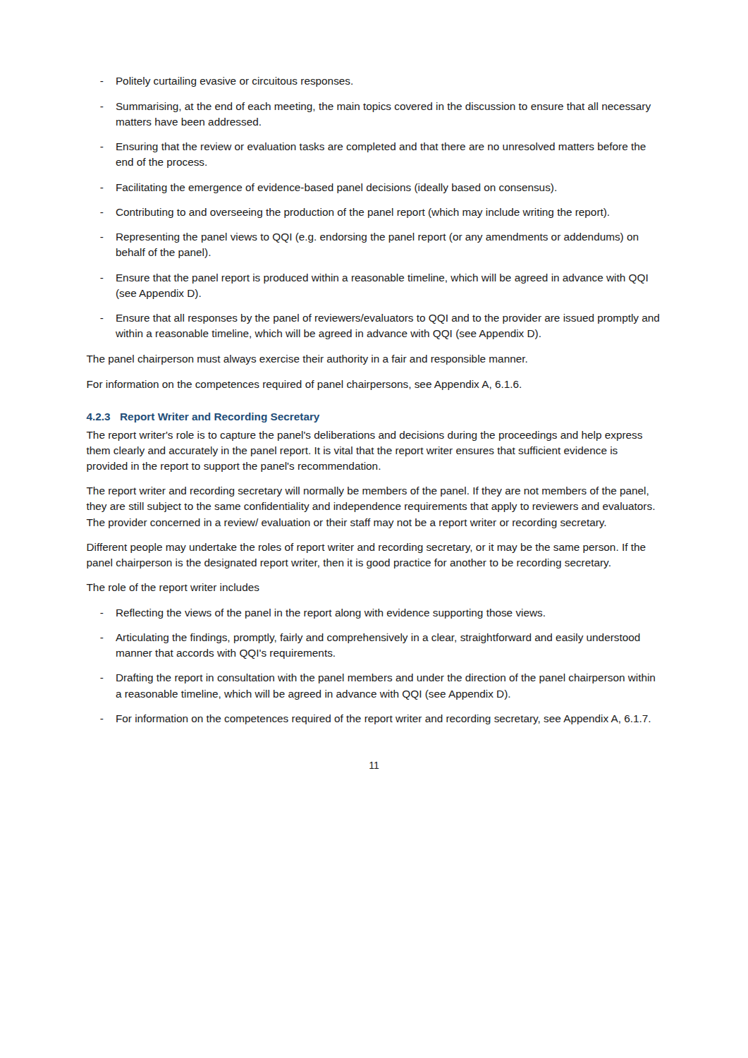Politely curtailing evasive or circuitous responses.
Summarising, at the end of each meeting, the main topics covered in the discussion to ensure that all necessary matters have been addressed.
Ensuring that the review or evaluation tasks are completed and that there are no unresolved matters before the end of the process.
Facilitating the emergence of evidence-based panel decisions (ideally based on consensus).
Contributing to and overseeing the production of the panel report (which may include writing the report).
Representing the panel views to QQI (e.g. endorsing the panel report (or any amendments or addendums) on behalf of the panel).
Ensure that the panel report is produced within a reasonable timeline, which will be agreed in advance with QQI (see Appendix D).
Ensure that all responses by the panel of reviewers/evaluators to QQI and to the provider are issued promptly and within a reasonable timeline, which will be agreed in advance with QQI (see Appendix D).
The panel chairperson must always exercise their authority in a fair and responsible manner.
For information on the competences required of panel chairpersons, see Appendix A, 6.1.6.
4.2.3 Report Writer and Recording Secretary
The report writer's role is to capture the panel's deliberations and decisions during the proceedings and help express them clearly and accurately in the panel report. It is vital that the report writer ensures that sufficient evidence is provided in the report to support the panel's recommendation.
The report writer and recording secretary will normally be members of the panel. If they are not members of the panel, they are still subject to the same confidentiality and independence requirements that apply to reviewers and evaluators. The provider concerned in a review/ evaluation or their staff may not be a report writer or recording secretary.
Different people may undertake the roles of report writer and recording secretary, or it may be the same person. If the panel chairperson is the designated report writer, then it is good practice for another to be recording secretary.
The role of the report writer includes
Reflecting the views of the panel in the report along with evidence supporting those views.
Articulating the findings, promptly, fairly and comprehensively in a clear, straightforward and easily understood manner that accords with QQI's requirements.
Drafting the report in consultation with the panel members and under the direction of the panel chairperson within a reasonable timeline, which will be agreed in advance with QQI (see Appendix D).
For information on the competences required of the report writer and recording secretary, see Appendix A, 6.1.7.
11